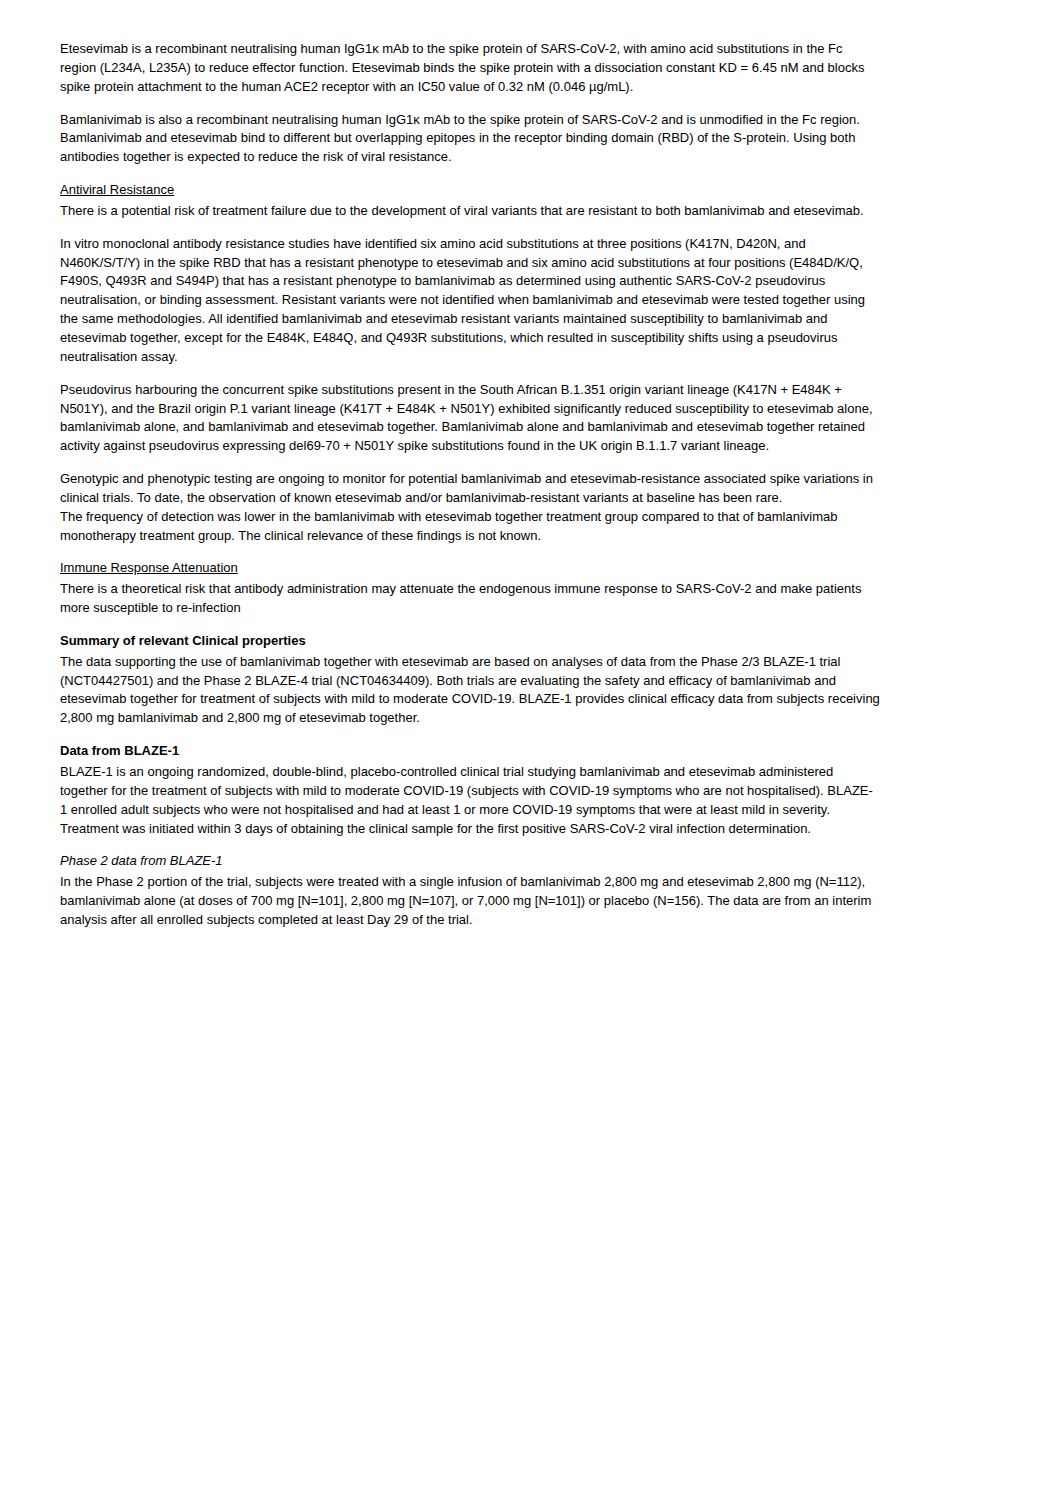Etesevimab is a recombinant neutralising human IgG1κ mAb to the spike protein of SARS-CoV-2, with amino acid substitutions in the Fc region (L234A, L235A) to reduce effector function. Etesevimab binds the spike protein with a dissociation constant KD = 6.45 nM and blocks spike protein attachment to the human ACE2 receptor with an IC50 value of 0.32 nM (0.046 µg/mL).
Bamlanivimab is also a recombinant neutralising human IgG1κ mAb to the spike protein of SARS-CoV-2 and is unmodified in the Fc region. Bamlanivimab and etesevimab bind to different but overlapping epitopes in the receptor binding domain (RBD) of the S-protein. Using both antibodies together is expected to reduce the risk of viral resistance.
Antiviral Resistance
There is a potential risk of treatment failure due to the development of viral variants that are resistant to both bamlanivimab and etesevimab.
In vitro monoclonal antibody resistance studies have identified six amino acid substitutions at three positions (K417N, D420N, and N460K/S/T/Y) in the spike RBD that has a resistant phenotype to etesevimab and six amino acid substitutions at four positions (E484D/K/Q, F490S, Q493R and S494P) that has a resistant phenotype to bamlanivimab as determined using authentic SARS-CoV-2 pseudovirus neutralisation, or binding assessment. Resistant variants were not identified when bamlanivimab and etesevimab were tested together using the same methodologies. All identified bamlanivimab and etesevimab resistant variants maintained susceptibility to bamlanivimab and etesevimab together, except for the E484K, E484Q, and Q493R substitutions, which resulted in susceptibility shifts using a pseudovirus neutralisation assay.
Pseudovirus harbouring the concurrent spike substitutions present in the South African B.1.351 origin variant lineage (K417N + E484K + N501Y), and the Brazil origin P.1 variant lineage (K417T + E484K + N501Y) exhibited significantly reduced susceptibility to etesevimab alone, bamlanivimab alone, and bamlanivimab and etesevimab together. Bamlanivimab alone and bamlanivimab and etesevimab together retained activity against pseudovirus expressing del69-70 + N501Y spike substitutions found in the UK origin B.1.1.7 variant lineage.
Genotypic and phenotypic testing are ongoing to monitor for potential bamlanivimab and etesevimab-resistance associated spike variations in clinical trials. To date, the observation of known etesevimab and/or bamlanivimab-resistant variants at baseline has been rare.
The frequency of detection was lower in the bamlanivimab with etesevimab together treatment group compared to that of bamlanivimab monotherapy treatment group. The clinical relevance of these findings is not known.
Immune Response Attenuation
There is a theoretical risk that antibody administration may attenuate the endogenous immune response to SARS-CoV-2 and make patients more susceptible to re-infection
Summary of relevant Clinical properties
The data supporting the use of bamlanivimab together with etesevimab are based on analyses of data from the Phase 2/3 BLAZE-1 trial (NCT04427501) and the Phase 2 BLAZE-4 trial (NCT04634409). Both trials are evaluating the safety and efficacy of bamlanivimab and etesevimab together for treatment of subjects with mild to moderate COVID-19. BLAZE-1 provides clinical efficacy data from subjects receiving 2,800 mg bamlanivimab and 2,800 mg of etesevimab together.
Data from BLAZE-1
BLAZE-1 is an ongoing randomized, double-blind, placebo-controlled clinical trial studying bamlanivimab and etesevimab administered together for the treatment of subjects with mild to moderate COVID-19 (subjects with COVID-19 symptoms who are not hospitalised). BLAZE-1 enrolled adult subjects who were not hospitalised and had at least 1 or more COVID-19 symptoms that were at least mild in severity. Treatment was initiated within 3 days of obtaining the clinical sample for the first positive SARS-CoV-2 viral infection determination.
Phase 2 data from BLAZE-1
In the Phase 2 portion of the trial, subjects were treated with a single infusion of bamlanivimab 2,800 mg and etesevimab 2,800 mg (N=112), bamlanivimab alone (at doses of 700 mg [N=101], 2,800 mg [N=107], or 7,000 mg [N=101]) or placebo (N=156). The data are from an interim analysis after all enrolled subjects completed at least Day 29 of the trial.